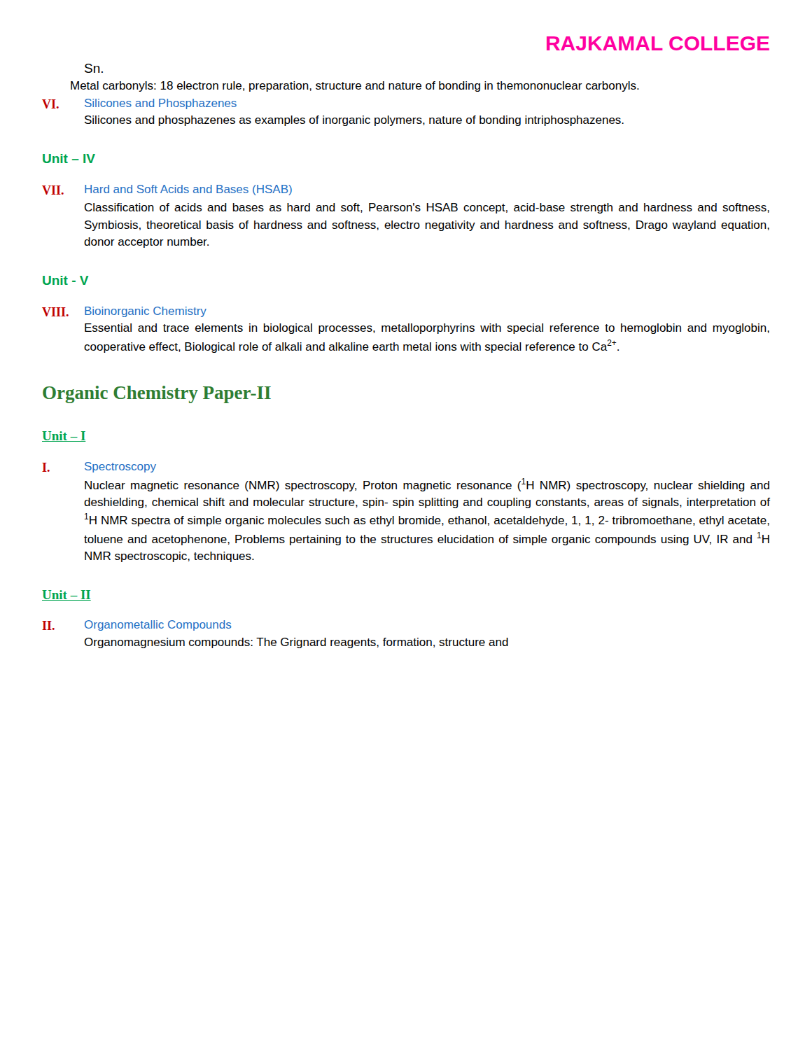RAJKAMAL COLLEGE
Sn.
Metal carbonyls: 18 electron rule, preparation, structure and nature of bonding in themononuclear carbonyls.
| VI. | Silicones and Phosphazenes Silicones and phosphazenes as examples of inorganic polymers, nature of bonding intriphosphazenes. |
Unit – IV
| VII. | Hard and Soft Acids and Bases (HSAB) |
Classification of acids and bases as hard and soft, Pearson's HSAB concept, acid-base strength and hardness and softness, Symbiosis, theoretical basis of hardness and softness, electro negativity and hardness and softness, Drago wayland equation, donor acceptor number.
Unit - V
| VIII. | Bioinorganic Chemistry Essential and trace elements in biological processes, metalloporphyrins with special reference to hemoglobin and myoglobin, cooperative effect, Biological role of alkali and alkaline earth metal ions with special reference to Ca 2+ . |
Organic Chemistry Paper-II
Unit – I
| I. | Spectroscopy Nuclear magnetic resonance (NMR) spectroscopy, Proton magnetic resonance ( 1 H NMR) spectroscopy, nuclear shielding and deshielding, chemical shift and molecular structure, spin- spin splitting and coupling constants, areas of signals, interpretation of 1 H NMR spectra of simple organic molecules such as ethyl bromide, ethanol, acetaldehyde, 1, 1, 2- tribromoethane, ethyl acetate, toluene and acetophenone, Problems pertaining to the structures elucidation of simple organic compounds using UV, IR and 1 H NMR spectroscopic, techniques. |
Unit – II
| II. | Organometallic Compounds Organomagnesium compounds: The Grignard reagents, formation, structure and |